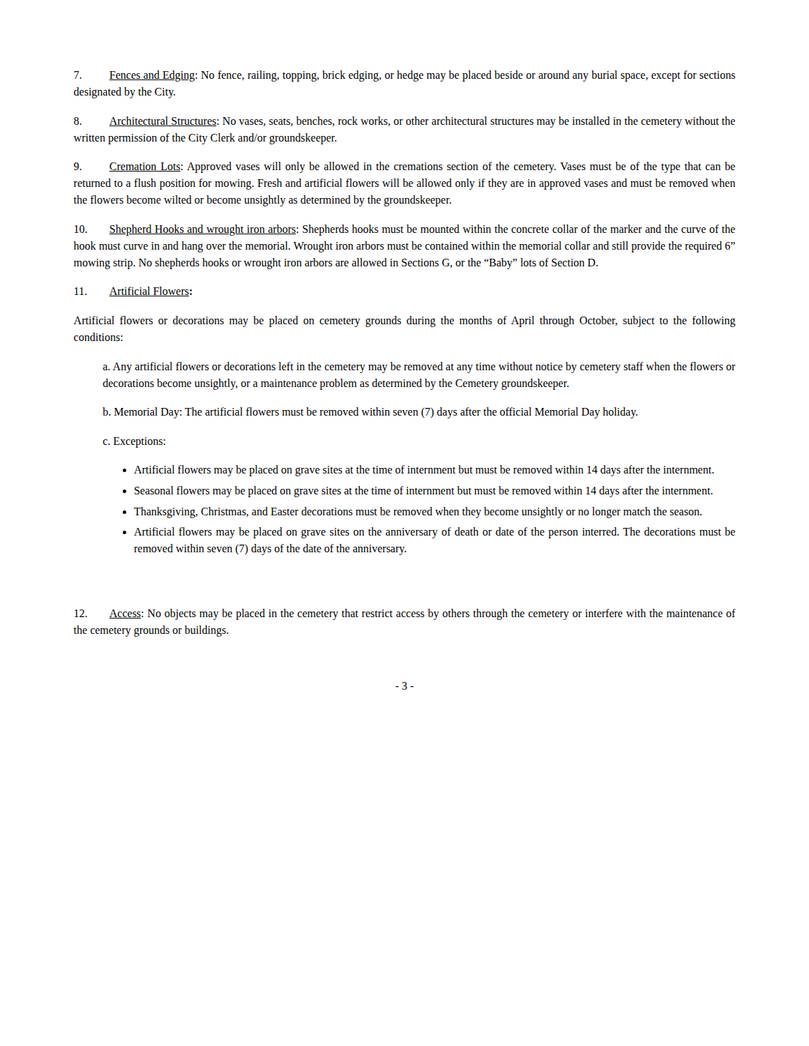7. Fences and Edging: No fence, railing, topping, brick edging, or hedge may be placed beside or around any burial space, except for sections designated by the City.
8. Architectural Structures: No vases, seats, benches, rock works, or other architectural structures may be installed in the cemetery without the written permission of the City Clerk and/or groundskeeper.
9. Cremation Lots: Approved vases will only be allowed in the cremations section of the cemetery. Vases must be of the type that can be returned to a flush position for mowing. Fresh and artificial flowers will be allowed only if they are in approved vases and must be removed when the flowers become wilted or become unsightly as determined by the groundskeeper.
10. Shepherd Hooks and wrought iron arbors: Shepherds hooks must be mounted within the concrete collar of the marker and the curve of the hook must curve in and hang over the memorial. Wrought iron arbors must be contained within the memorial collar and still provide the required 6” mowing strip. No shepherds hooks or wrought iron arbors are allowed in Sections G, or the “Baby” lots of Section D.
11. Artificial Flowers:
Artificial flowers or decorations may be placed on cemetery grounds during the months of April through October, subject to the following conditions:
a. Any artificial flowers or decorations left in the cemetery may be removed at any time without notice by cemetery staff when the flowers or decorations become unsightly, or a maintenance problem as determined by the Cemetery groundskeeper.
b. Memorial Day: The artificial flowers must be removed within seven (7) days after the official Memorial Day holiday.
c. Exceptions:
Artificial flowers may be placed on grave sites at the time of internment but must be removed within 14 days after the internment.
Seasonal flowers may be placed on grave sites at the time of internment but must be removed within 14 days after the internment.
Thanksgiving, Christmas, and Easter decorations must be removed when they become unsightly or no longer match the season.
Artificial flowers may be placed on grave sites on the anniversary of death or date of the person interred. The decorations must be removed within seven (7) days of the date of the anniversary.
12. Access: No objects may be placed in the cemetery that restrict access by others through the cemetery or interfere with the maintenance of the cemetery grounds or buildings.
- 3 -